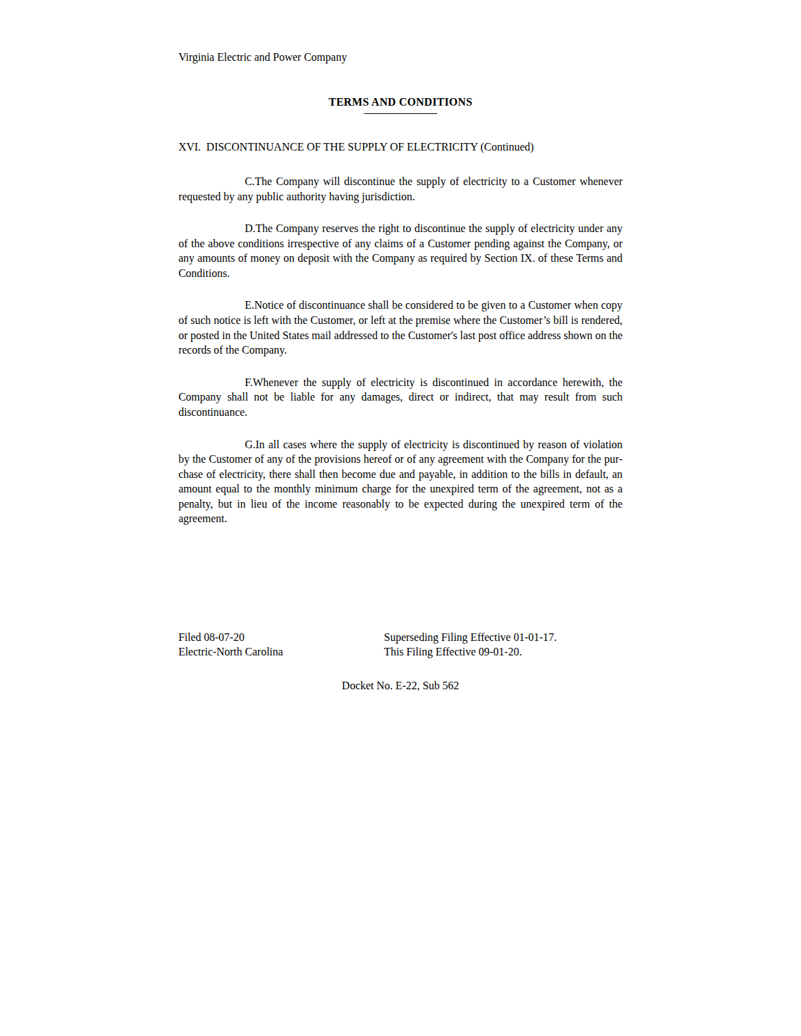Virginia Electric and Power Company
TERMS AND CONDITIONS
XVI. DISCONTINUANCE OF THE SUPPLY OF ELECTRICITY (Continued)
C. The Company will discontinue the supply of electricity to a Customer whenever requested by any public authority having jurisdiction.
D. The Company reserves the right to discontinue the supply of electricity under any of the above conditions irrespective of any claims of a Customer pending against the Company, or any amounts of money on deposit with the Company as required by Section IX. of these Terms and Conditions.
E. Notice of discontinuance shall be considered to be given to a Customer when copy of such notice is left with the Customer, or left at the premise where the Customer’s bill is rendered, or posted in the United States mail addressed to the Customer's last post office address shown on the records of the Company.
F. Whenever the supply of electricity is discontinued in accordance herewith, the Company shall not be liable for any damages, direct or indirect, that may result from such discontinuance.
G. In all cases where the supply of electricity is discontinued by reason of violation by the Customer of any of the provisions hereof or of any agreement with the Company for the purchase of electricity, there shall then become due and payable, in addition to the bills in default, an amount equal to the monthly minimum charge for the unexpired term of the agreement, not as a penalty, but in lieu of the income reasonably to be expected during the unexpired term of the agreement.
Filed 08-07-20
Electric-North Carolina
Superseding Filing Effective 01-01-17.
This Filing Effective 09-01-20.
Docket No. E-22, Sub 562